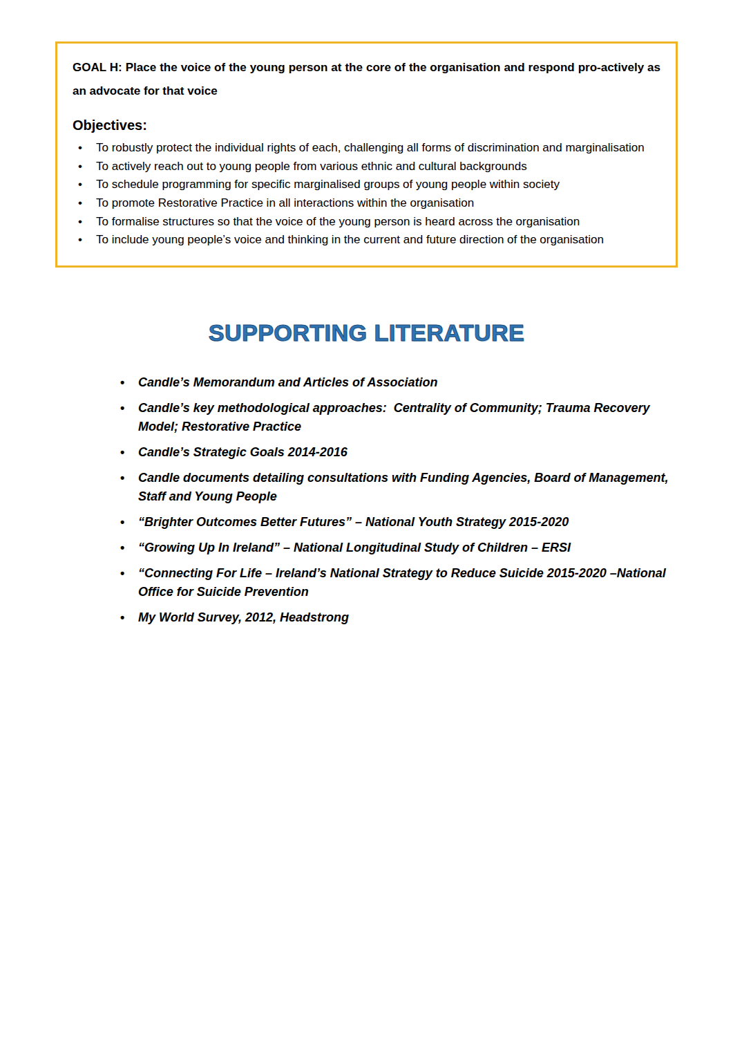GOAL H: Place the voice of the young person at the core of the organisation and respond pro-actively as an advocate for that voice
Objectives:
To robustly protect the individual rights of each, challenging all forms of discrimination and marginalisation
To actively reach out to young people from various ethnic and cultural backgrounds
To schedule programming for specific marginalised groups of young people within society
To promote Restorative Practice in all interactions within the organisation
To formalise structures so that the voice of the young person is heard across the organisation
To include young people’s voice and thinking in the current and future direction of the organisation
SUPPORTING LITERATURE
Candle’s Memorandum and Articles of Association
Candle’s key methodological approaches: Centrality of Community; Trauma Recovery Model; Restorative Practice
Candle’s Strategic Goals 2014-2016
Candle documents detailing consultations with Funding Agencies, Board of Management, Staff and Young People
“Brighter Outcomes Better Futures” – National Youth Strategy 2015-2020
“Growing Up In Ireland” – National Longitudinal Study of Children – ERSI
“Connecting For Life – Ireland’s National Strategy to Reduce Suicide 2015-2020 –National Office for Suicide Prevention
My World Survey, 2012, Headstrong